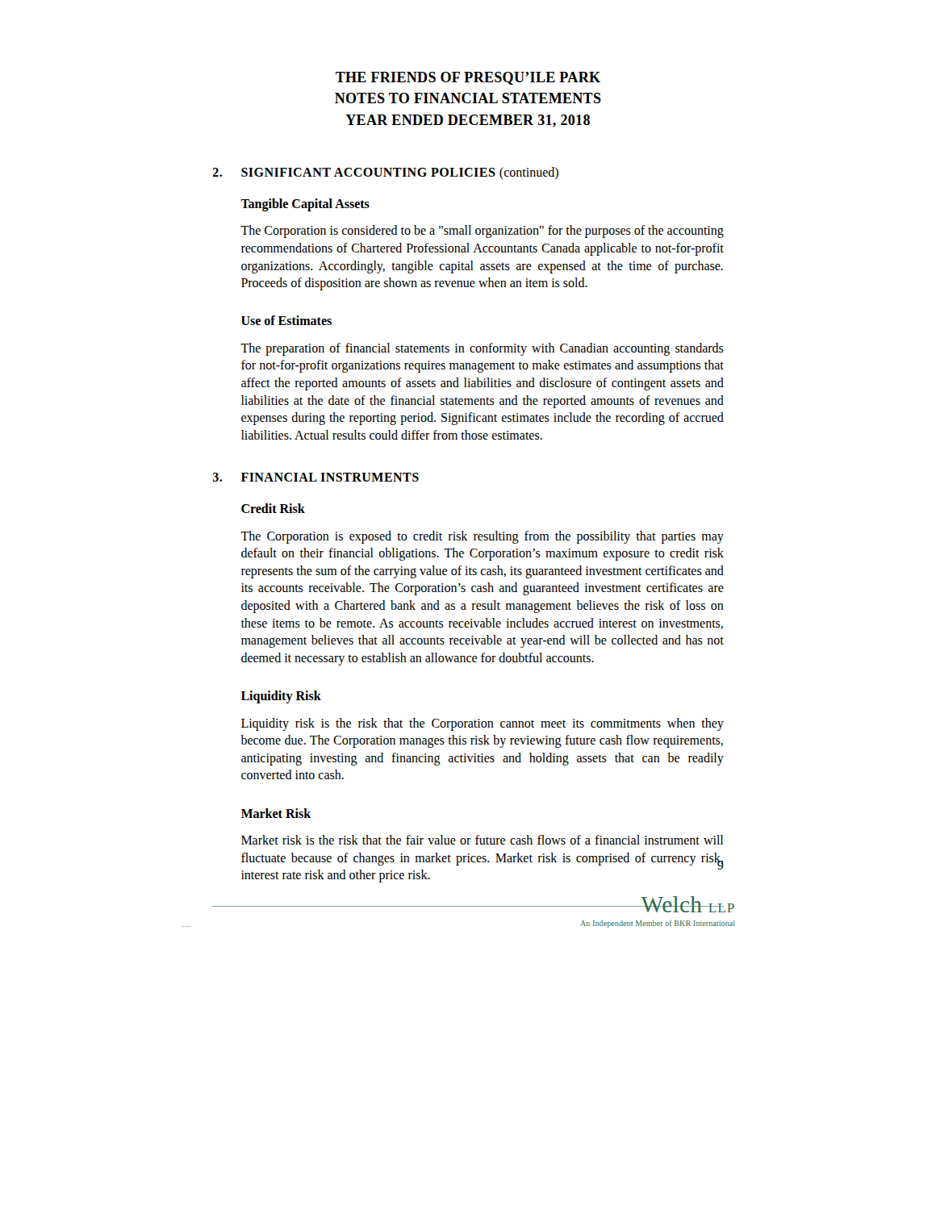THE FRIENDS OF PRESQU’ILE PARK
NOTES TO FINANCIAL STATEMENTS
YEAR ENDED DECEMBER 31, 2018
2. SIGNIFICANT ACCOUNTING POLICIES (continued)
Tangible Capital Assets
The Corporation is considered to be a "small organization" for the purposes of the accounting recommendations of Chartered Professional Accountants Canada applicable to not-for-profit organizations. Accordingly, tangible capital assets are expensed at the time of purchase. Proceeds of disposition are shown as revenue when an item is sold.
Use of Estimates
The preparation of financial statements in conformity with Canadian accounting standards for not-for-profit organizations requires management to make estimates and assumptions that affect the reported amounts of assets and liabilities and disclosure of contingent assets and liabilities at the date of the financial statements and the reported amounts of revenues and expenses during the reporting period. Significant estimates include the recording of accrued liabilities. Actual results could differ from those estimates.
3. FINANCIAL INSTRUMENTS
Credit Risk
The Corporation is exposed to credit risk resulting from the possibility that parties may default on their financial obligations. The Corporation’s maximum exposure to credit risk represents the sum of the carrying value of its cash, its guaranteed investment certificates and its accounts receivable. The Corporation’s cash and guaranteed investment certificates are deposited with a Chartered bank and as a result management believes the risk of loss on these items to be remote. As accounts receivable includes accrued interest on investments, management believes that all accounts receivable at year-end will be collected and has not deemed it necessary to establish an allowance for doubtful accounts.
Liquidity Risk
Liquidity risk is the risk that the Corporation cannot meet its commitments when they become due. The Corporation manages this risk by reviewing future cash flow requirements, anticipating investing and financing activities and holding assets that can be readily converted into cash.
Market Risk
Market risk is the risk that the fair value or future cash flows of a financial instrument will fluctuate because of changes in market prices. Market risk is comprised of currency risk, interest rate risk and other price risk.
9
—
Welch LLP
An Independent Member of BKR International